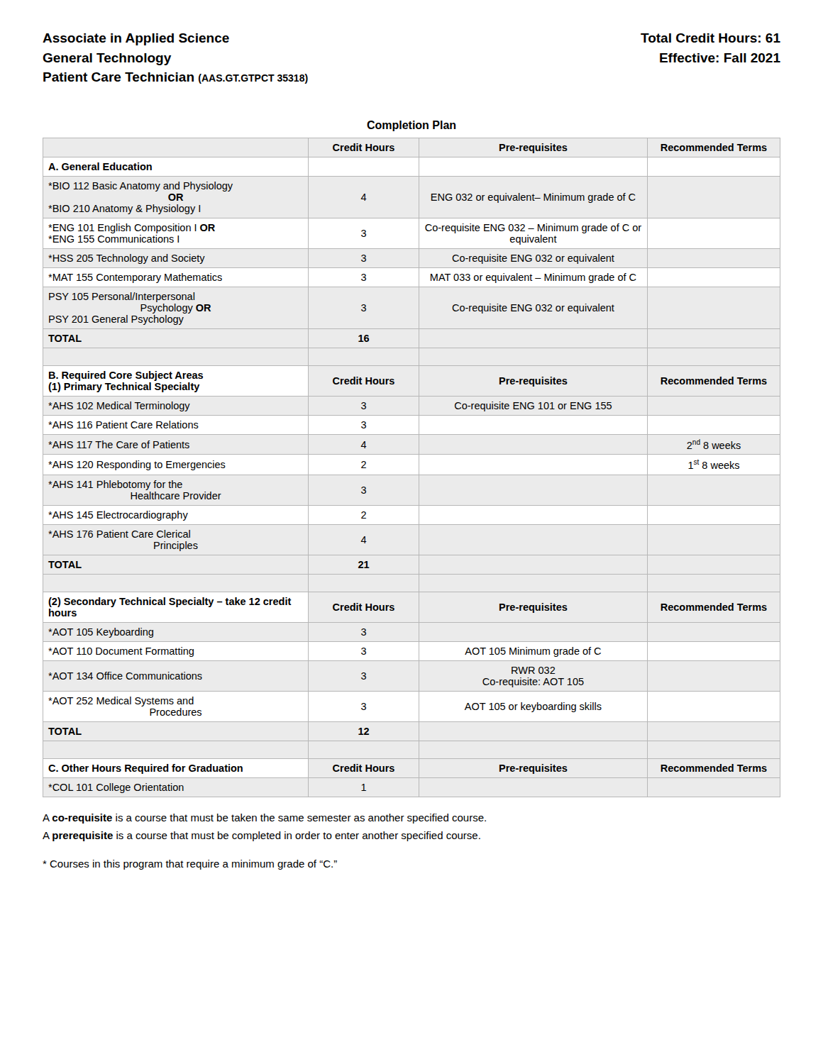Associate in Applied Science
General Technology
Patient Care Technician (AAS.GT.GTPCT 35318)
Total Credit Hours: 61
Effective: Fall 2021
Completion Plan
| | Credit Hours | Pre-requisites | Recommended Terms |
| A. General Education | | | |
| *BIO 112 Basic Anatomy and Physiology OR *BIO 210 Anatomy & Physiology I | 4 | ENG 032 or equivalent– Minimum grade of C | |
| *ENG 101 English Composition I OR *ENG 155 Communications I | 3 | Co-requisite ENG 032 – Minimum grade of C or equivalent | |
| *HSS 205 Technology and Society | 3 | Co-requisite ENG 032 or equivalent | |
| *MAT 155 Contemporary Mathematics | 3 | MAT 033 or equivalent – Minimum grade of C | |
| PSY 105 Personal/Interpersonal Psychology OR PSY 201 General Psychology | 3 | Co-requisite ENG 032 or equivalent | |
| TOTAL | 16 | | |
| B. Required Core Subject Areas (1) Primary Technical Specialty | Credit Hours | Pre-requisites | Recommended Terms |
| *AHS 102 Medical Terminology | 3 | Co-requisite ENG 101 or ENG 155 | |
| *AHS 116 Patient Care Relations | 3 | | |
| *AHS 117 The Care of Patients | 4 | | 2 nd 8 weeks |
| *AHS 120 Responding to Emergencies | 2 | | 1 st 8 weeks |
| *AHS 141 Phlebotomy for the Healthcare Provider | 3 | | |
| *AHS 145 Electrocardiography | 2 | | |
| *AHS 176 Patient Care Clerical Principles | 4 | | |
| TOTAL | 21 | | |
| (2) Secondary Technical Specialty – take 12 credit hours | Credit Hours | Pre-requisites | Recommended Terms |
| *AOT 105 Keyboarding | 3 | | |
| *AOT 110 Document Formatting | 3 | AOT 105 Minimum grade of C | |
| *AOT 134 Office Communications | 3 | RWR 032 Co-requisite: AOT 105 | |
| *AOT 252 Medical Systems and Procedures | 3 | AOT 105 or keyboarding skills | |
| TOTAL | 12 | | |
| C. Other Hours Required for Graduation | Credit Hours | Pre-requisites | Recommended Terms |
| *COL 101 College Orientation | 1 | | |
A co-requisite is a course that must be taken the same semester as another specified course.
A prerequisite is a course that must be completed in order to enter another specified course.
* Courses in this program that require a minimum grade of “C.”